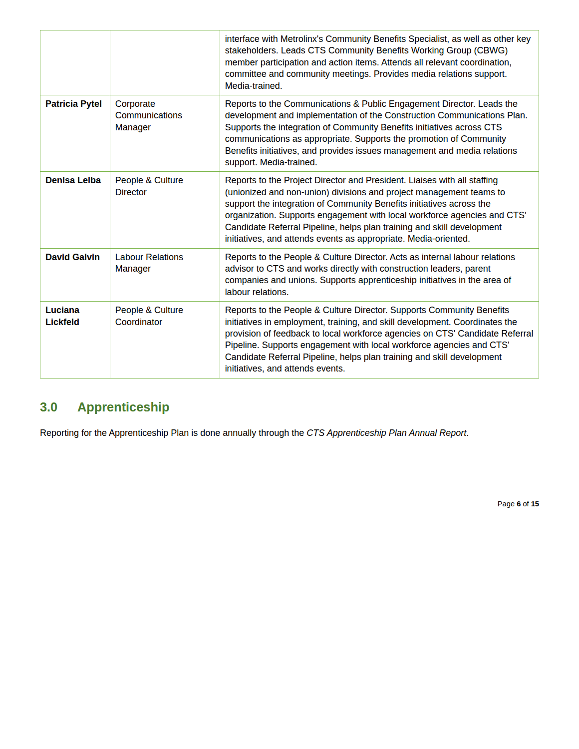| | | interface with Metrolinx's Community Benefits Specialist, as well as other key stakeholders. Leads CTS Community Benefits Working Group (CBWG) member participation and action items. Attends all relevant coordination, committee and community meetings. Provides media relations support. Media-trained. |
| Patricia Pytel | Corporate Communications Manager | Reports to the Communications & Public Engagement Director. Leads the development and implementation of the Construction Communications Plan. Supports the integration of Community Benefits initiatives across CTS communications as appropriate. Supports the promotion of Community Benefits initiatives, and provides issues management and media relations support. Media-trained. |
| Denisa Leiba | People & Culture Director | Reports to the Project Director and President. Liaises with all staffing (unionized and non-union) divisions and project management teams to support the integration of Community Benefits initiatives across the organization. Supports engagement with local workforce agencies and CTS' Candidate Referral Pipeline, helps plan training and skill development initiatives, and attends events as appropriate. Media-oriented. |
| David Galvin | Labour Relations Manager | Reports to the People & Culture Director. Acts as internal labour relations advisor to CTS and works directly with construction leaders, parent companies and unions. Supports apprenticeship initiatives in the area of labour relations. |
| Luciana Lickfeld | People & Culture Coordinator | Reports to the People & Culture Director. Supports Community Benefits initiatives in employment, training, and skill development. Coordinates the provision of feedback to local workforce agencies on CTS' Candidate Referral Pipeline. Supports engagement with local workforce agencies and CTS' Candidate Referral Pipeline, helps plan training and skill development initiatives, and attends events. |
3.0 Apprenticeship
Reporting for the Apprenticeship Plan is done annually through the CTS Apprenticeship Plan Annual Report.
Page 6 of 15